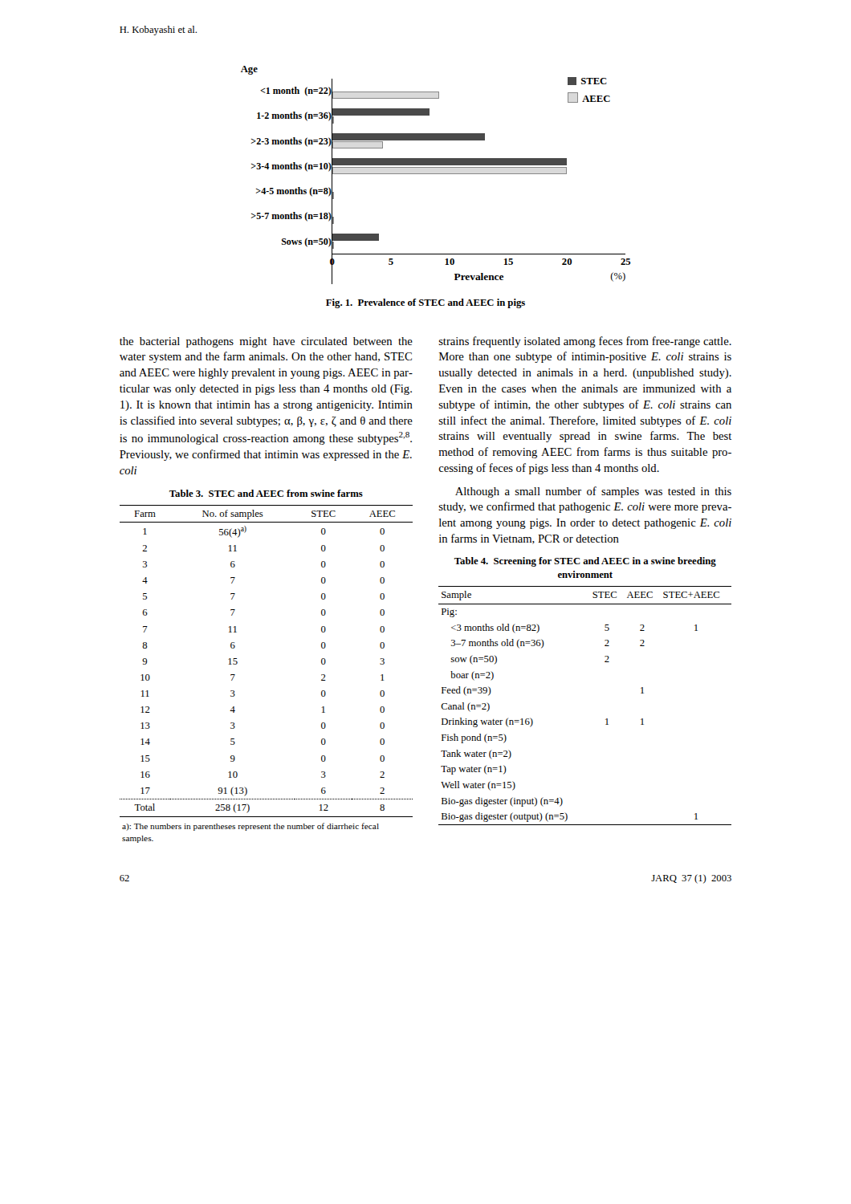H. Kobayashi et al.
Age
STEC
AEEC
| <1 month (n=22) | |
| 1-2 months (n=36) | |
| >2-3 months (n=23) | |
| >3-4 months (n=10) | |
| >4-5 months (n=8) | |
| >5-7 months (n=18) | |
| Sows (n=50) | |
| | 0 5 10 15 20 25 Prevalence (%) |
Fig. 1. Prevalence of STEC and AEEC in pigs
the bacterial pathogens might have circulated between the water system and the farm animals. On the other hand, STEC and AEEC were highly prevalent in young pigs. AEEC in particular was only detected in pigs less than 4 months old (Fig. 1). It is known that intimin has a strong antigenicity. Intimin is classified into several subtypes; α, β, γ, ε, ζ and θ and there is no immunological cross-reaction among these subtypes2,8. Previously, we confirmed that intimin was expressed in the E. coli
Table 3. STEC and AEEC from swine farms
| Farm | No. of samples | STEC | AEEC |
| --- | --- | --- | --- |
| 1 | 56(4) a) | 0 | 0 |
| 2 | 11 | 0 | 0 |
| 3 | 6 | 0 | 0 |
| 4 | 7 | 0 | 0 |
| 5 | 7 | 0 | 0 |
| 6 | 7 | 0 | 0 |
| 7 | 11 | 0 | 0 |
| 8 | 6 | 0 | 0 |
| 9 | 15 | 0 | 3 |
| 10 | 7 | 2 | 1 |
| 11 | 3 | 0 | 0 |
| 12 | 4 | 1 | 0 |
| 13 | 3 | 0 | 0 |
| 14 | 5 | 0 | 0 |
| 15 | 9 | 0 | 0 |
| 16 | 10 | 3 | 2 |
| 17 | 91 (13) | 6 | 2 |
| Total | 258 (17) | 12 | 8 |
| a): The numbers in parentheses represent the number of diarrheic fecal samples. |
strains frequently isolated among feces from free-range cattle. More than one subtype of intimin-positive E. coli strains is usually detected in animals in a herd. (unpublished study). Even in the cases when the animals are immunized with a subtype of intimin, the other subtypes of E. coli strains can still infect the animal. Therefore, limited subtypes of E. coli strains will eventually spread in swine farms. The best method of removing AEEC from farms is thus suitable processing of feces of pigs less than 4 months old.
Although a small number of samples was tested in this study, we confirmed that pathogenic E. coli were more prevalent among young pigs. In order to detect pathogenic E. coli in farms in Vietnam, PCR or detection
Table 4. Screening for STEC and AEEC in a swine breeding environment
| Sample | STEC | AEEC | STEC+AEEC |
| --- | --- | --- | --- |
| Pig: | | | |
| <3 months old (n=82) | 5 | 2 | 1 |
| 3–7 months old (n=36) | 2 | 2 | |
| sow (n=50) | 2 | | |
| boar (n=2) | | | |
| Feed (n=39) | | 1 | |
| Canal (n=2) | | | |
| Drinking water (n=16) | 1 | 1 | |
| Fish pond (n=5) | | | |
| Tank water (n=2) | | | |
| Tap water (n=1) | | | |
| Well water (n=15) | | | |
| Bio-gas digester (input) (n=4) | | | |
| Bio-gas digester (output) (n=5) | | | 1 |
62 JARQ 37 (1) 2003